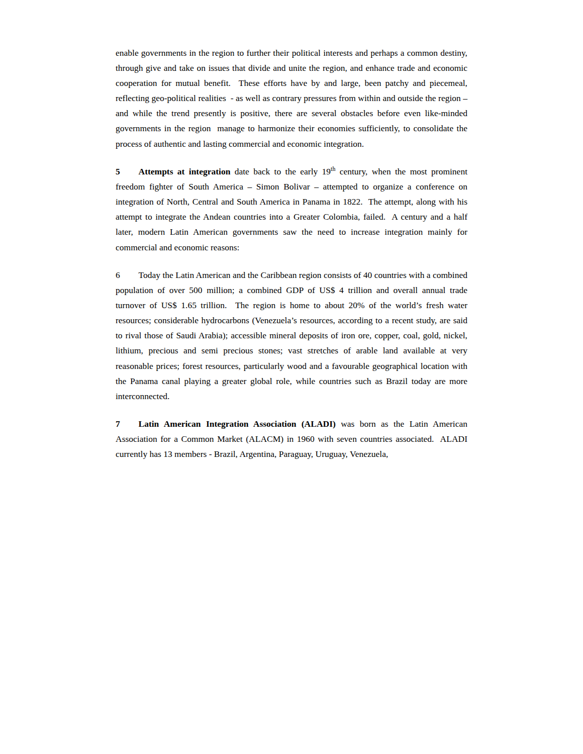enable governments in the region to further their political interests and perhaps a common destiny, through give and take on issues that divide and unite the region, and enhance trade and economic cooperation for mutual benefit. These efforts have by and large, been patchy and piecemeal, reflecting geo-political realities - as well as contrary pressures from within and outside the region – and while the trend presently is positive, there are several obstacles before even like-minded governments in the region manage to harmonize their economies sufficiently, to consolidate the process of authentic and lasting commercial and economic integration.
5 Attempts at integration date back to the early 19th century, when the most prominent freedom fighter of South America – Simon Bolivar – attempted to organize a conference on integration of North, Central and South America in Panama in 1822. The attempt, along with his attempt to integrate the Andean countries into a Greater Colombia, failed. A century and a half later, modern Latin American governments saw the need to increase integration mainly for commercial and economic reasons:
6 Today the Latin American and the Caribbean region consists of 40 countries with a combined population of over 500 million; a combined GDP of US$ 4 trillion and overall annual trade turnover of US$ 1.65 trillion. The region is home to about 20% of the world’s fresh water resources; considerable hydrocarbons (Venezuela’s resources, according to a recent study, are said to rival those of Saudi Arabia); accessible mineral deposits of iron ore, copper, coal, gold, nickel, lithium, precious and semi precious stones; vast stretches of arable land available at very reasonable prices; forest resources, particularly wood and a favourable geographical location with the Panama canal playing a greater global role, while countries such as Brazil today are more interconnected.
7 Latin American Integration Association (ALADI) was born as the Latin American Association for a Common Market (ALACM) in 1960 with seven countries associated. ALADI currently has 13 members - Brazil, Argentina, Paraguay, Uruguay, Venezuela,